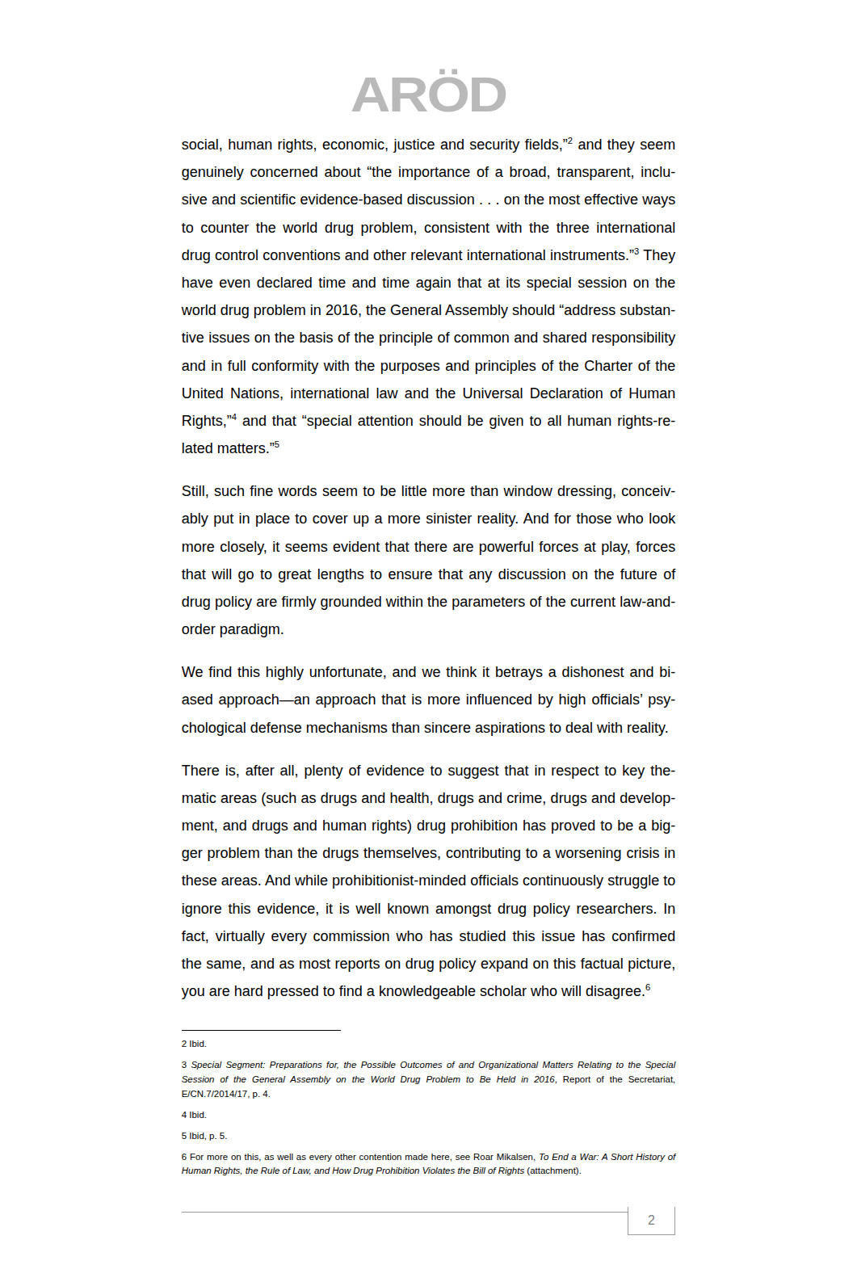ARÖD
social, human rights, economic, justice and security fields,”2 and they seem genuinely concerned about “the importance of a broad, transparent, inclusive and scientific evidence-based discussion . . . on the most effective ways to counter the world drug problem, consistent with the three international drug control conventions and other relevant international instruments.”3 They have even declared time and time again that at its special session on the world drug problem in 2016, the General Assembly should “address substantive issues on the basis of the principle of common and shared responsibility and in full conformity with the purposes and principles of the Charter of the United Nations, international law and the Universal Declaration of Human Rights,”4 and that “special attention should be given to all human rights-related matters.”5
Still, such fine words seem to be little more than window dressing, conceivably put in place to cover up a more sinister reality. And for those who look more closely, it seems evident that there are powerful forces at play, forces that will go to great lengths to ensure that any discussion on the future of drug policy are firmly grounded within the parameters of the current law-and-order paradigm.
We find this highly unfortunate, and we think it betrays a dishonest and biased approach—an approach that is more influenced by high officials’ psychological defense mechanisms than sincere aspirations to deal with reality.
There is, after all, plenty of evidence to suggest that in respect to key thematic areas (such as drugs and health, drugs and crime, drugs and development, and drugs and human rights) drug prohibition has proved to be a bigger problem than the drugs themselves, contributing to a worsening crisis in these areas. And while prohibitionist-minded officials continuously struggle to ignore this evidence, it is well known amongst drug policy researchers. In fact, virtually every commission who has studied this issue has confirmed the same, and as most reports on drug policy expand on this factual picture, you are hard pressed to find a knowledgeable scholar who will disagree.6
2 Ibid.
3 Special Segment: Preparations for, the Possible Outcomes of and Organizational Matters Relating to the Special Session of the General Assembly on the World Drug Problem to Be Held in 2016, Report of the Secretariat, E/CN.7/2014/17, p. 4.
4 Ibid.
5 Ibid, p. 5.
6 For more on this, as well as every other contention made here, see Roar Mikalsen, To End a War: A Short History of Human Rights, the Rule of Law, and How Drug Prohibition Violates the Bill of Rights (attachment).
2